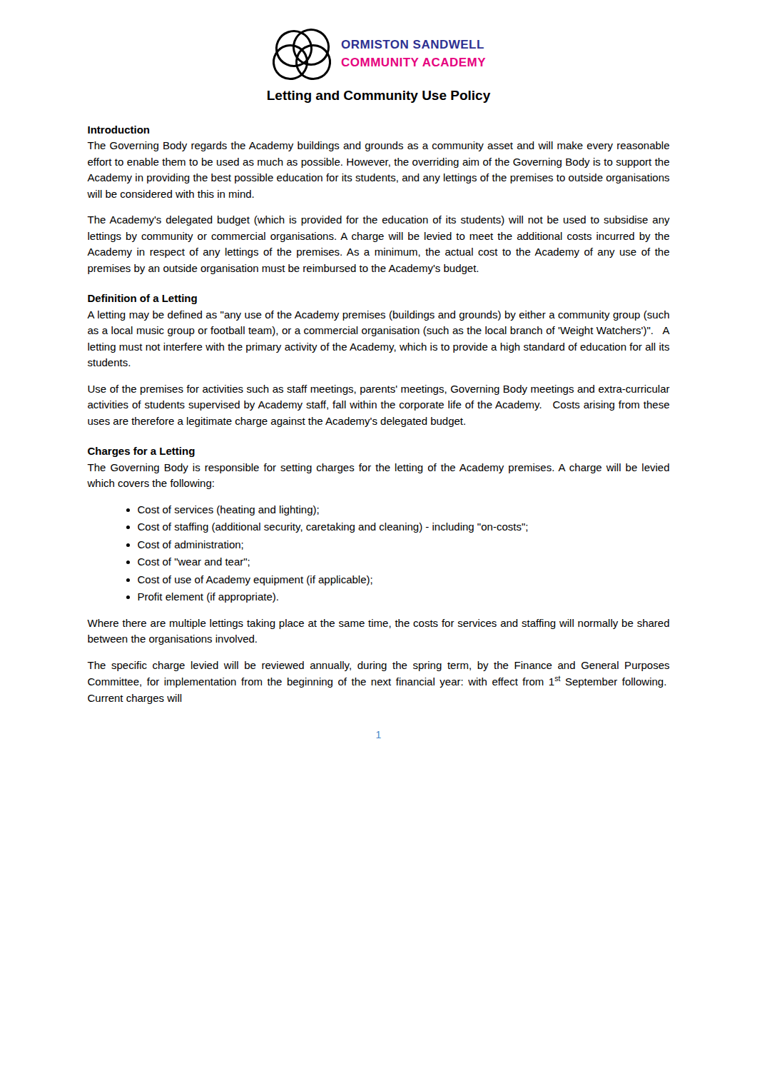ORMISTON SANDWELL
COMMUNITY ACADEMY
Letting and Community Use Policy
Introduction
The Governing Body regards the Academy buildings and grounds as a community asset and will make every reasonable effort to enable them to be used as much as possible. However, the overriding aim of the Governing Body is to support the Academy in providing the best possible education for its students, and any lettings of the premises to outside organisations will be considered with this in mind.
The Academy's delegated budget (which is provided for the education of its students) will not be used to subsidise any lettings by community or commercial organisations. A charge will be levied to meet the additional costs incurred by the Academy in respect of any lettings of the premises. As a minimum, the actual cost to the Academy of any use of the premises by an outside organisation must be reimbursed to the Academy's budget.
Definition of a Letting
A letting may be defined as "any use of the Academy premises (buildings and grounds) by either a community group (such as a local music group or football team), or a commercial organisation (such as the local branch of 'Weight Watchers')". A letting must not interfere with the primary activity of the Academy, which is to provide a high standard of education for all its students.
Use of the premises for activities such as staff meetings, parents' meetings, Governing Body meetings and extra-curricular activities of students supervised by Academy staff, fall within the corporate life of the Academy. Costs arising from these uses are therefore a legitimate charge against the Academy's delegated budget.
Charges for a Letting
The Governing Body is responsible for setting charges for the letting of the Academy premises. A charge will be levied which covers the following:
Cost of services (heating and lighting);
Cost of staffing (additional security, caretaking and cleaning) - including "on-costs";
Cost of administration;
Cost of "wear and tear";
Cost of use of Academy equipment (if applicable);
Profit element (if appropriate).
Where there are multiple lettings taking place at the same time, the costs for services and staffing will normally be shared between the organisations involved.
The specific charge levied will be reviewed annually, during the spring term, by the Finance and General Purposes Committee, for implementation from the beginning of the next financial year: with effect from 1st September following. Current charges will
1